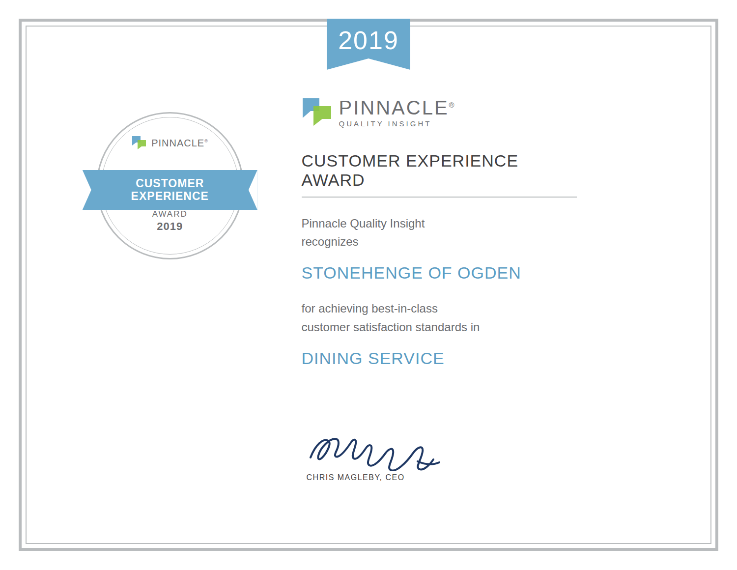2019
PINNACLE®
CUSTOMER
EXPERIENCE
AWARD
2019
PINNACLE®
QUALITY INSIGHT
CUSTOMER EXPERIENCE AWARD
Pinnacle Quality Insight
recognizes
STONEHENGE OF OGDEN
for achieving best-in-class
customer satisfaction standards in
DINING SERVICE
CHRIS MAGLEBY, CEO